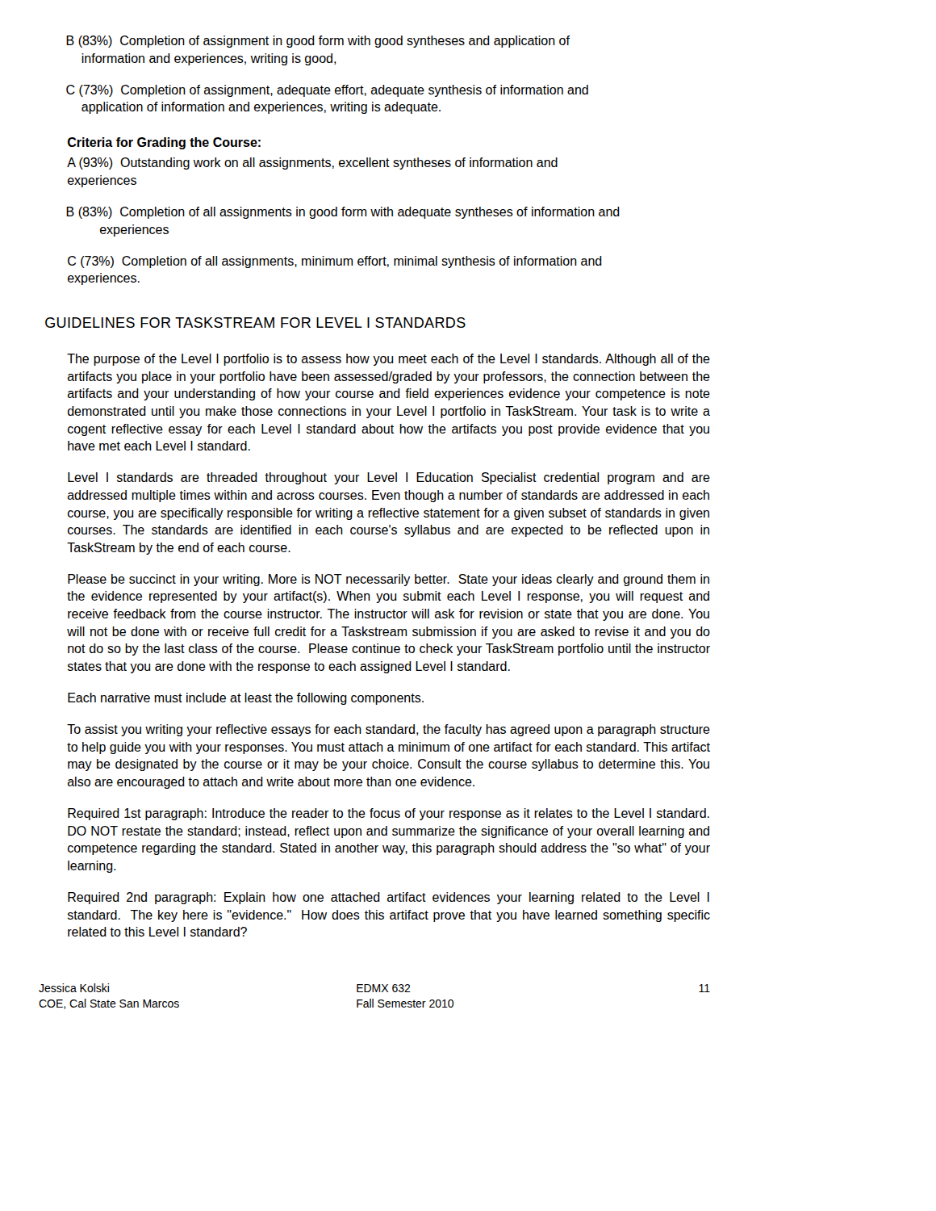B (83%) Completion of assignment in good form with good syntheses and application ofinformation and experiences, writing is good,
C (73%) Completion of assignment, adequate effort, adequate synthesis of information andapplication of information and experiences, writing is adequate.
Criteria for Grading the Course:
A (93%) Outstanding work on all assignments, excellent syntheses of information and
experiences
B (83%) Completion of all assignments in good form with adequate syntheses of information andexperiences
C (73%) Completion of all assignments, minimum effort, minimal synthesis of information and
experiences.
GUIDELINES FOR TASKSTREAM FOR LEVEL I STANDARDS
The purpose of the Level I portfolio is to assess how you meet each of the Level I standards. Although all of the artifacts you place in your portfolio have been assessed/graded by your professors, the connection between the artifacts and your understanding of how your course and field experiences evidence your competence is note demonstrated until you make those connections in your Level I portfolio in TaskStream. Your task is to write a cogent reflective essay for each Level I standard about how the artifacts you post provide evidence that you have met each Level I standard.
Level I standards are threaded throughout your Level I Education Specialist credential program and are addressed multiple times within and across courses. Even though a number of standards are addressed in each course, you are specifically responsible for writing a reflective statement for a given subset of standards in given courses. The standards are identified in each course's syllabus and are expected to be reflected upon in TaskStream by the end of each course.
Please be succinct in your writing. More is NOT necessarily better. State your ideas clearly and ground them in the evidence represented by your artifact(s). When you submit each Level I response, you will request and receive feedback from the course instructor. The instructor will ask for revision or state that you are done. You will not be done with or receive full credit for a Taskstream submission if you are asked to revise it and you do not do so by the last class of the course. Please continue to check your TaskStream portfolio until the instructor states that you are done with the response to each assigned Level I standard.
Each narrative must include at least the following components.
To assist you writing your reflective essays for each standard, the faculty has agreed upon a paragraph structure to help guide you with your responses. You must attach a minimum of one artifact for each standard. This artifact may be designated by the course or it may be your choice. Consult the course syllabus to determine this. You also are encouraged to attach and write about more than one evidence.
Required 1st paragraph: Introduce the reader to the focus of your response as it relates to the Level I standard. DO NOT restate the standard; instead, reflect upon and summarize the significance of your overall learning and competence regarding the standard. Stated in another way, this paragraph should address the "so what" of your learning.
Required 2nd paragraph: Explain how one attached artifact evidences your learning related to the Level I standard. The key here is "evidence." How does this artifact prove that you have learned something specific related to this Level I standard?
Jessica Kolski COE, Cal State San Marcos
EDMX 632 Fall Semester 2010
11